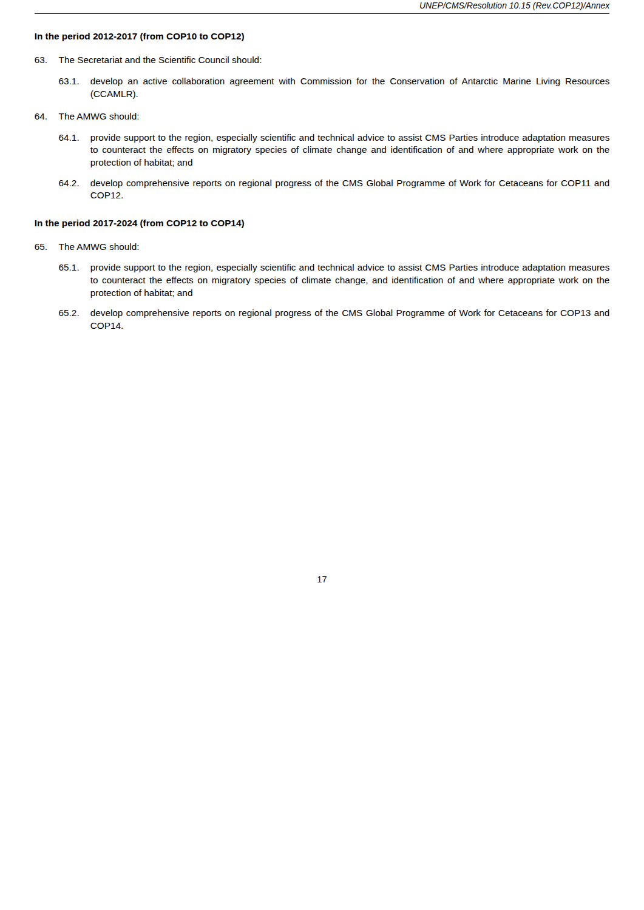UNEP/CMS/Resolution 10.15 (Rev.COP12)/Annex
In the period 2012-2017 (from COP10 to COP12)
63. The Secretariat and the Scientific Council should:
63.1. develop an active collaboration agreement with Commission for the Conservation of Antarctic Marine Living Resources (CCAMLR).
64. The AMWG should:
64.1. provide support to the region, especially scientific and technical advice to assist CMS Parties introduce adaptation measures to counteract the effects on migratory species of climate change and identification of and where appropriate work on the protection of habitat; and
64.2. develop comprehensive reports on regional progress of the CMS Global Programme of Work for Cetaceans for COP11 and COP12.
In the period 2017-2024 (from COP12 to COP14)
65. The AMWG should:
65.1. provide support to the region, especially scientific and technical advice to assist CMS Parties introduce adaptation measures to counteract the effects on migratory species of climate change, and identification of and where appropriate work on the protection of habitat; and
65.2. develop comprehensive reports on regional progress of the CMS Global Programme of Work for Cetaceans for COP13 and COP14.
17